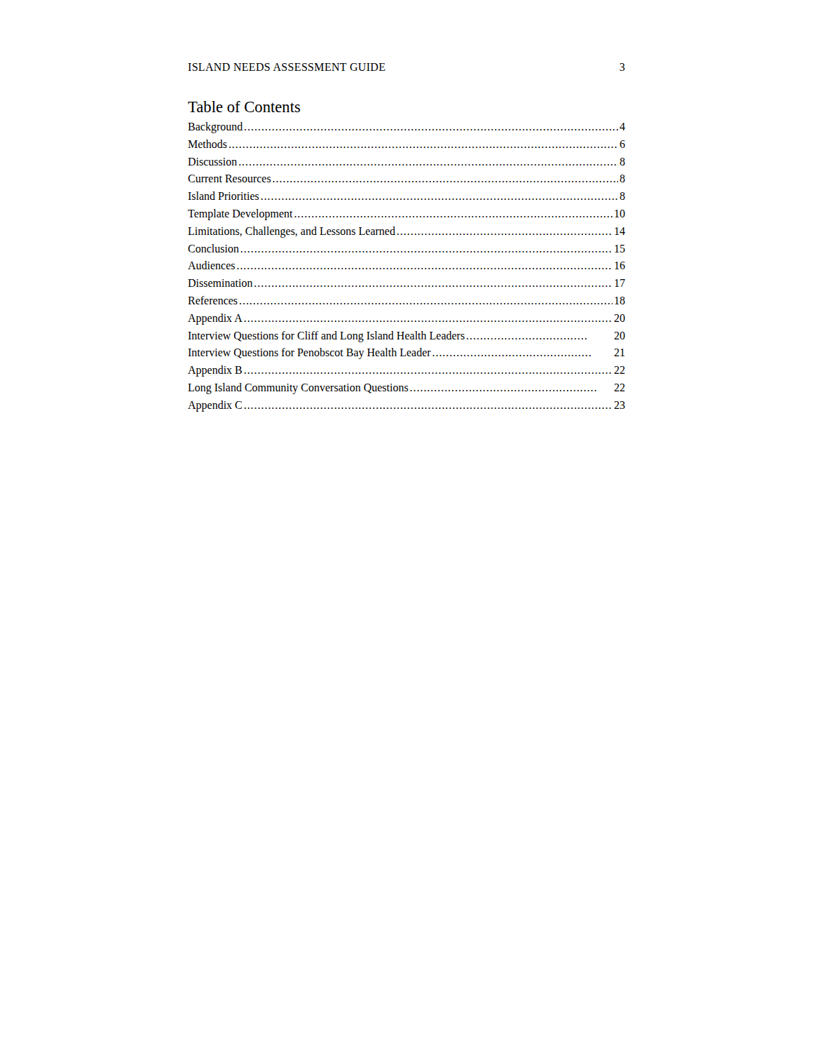Island Needs Assessment Guide 3
Table of Contents
Background ........................................................................................................................... 4
Methods .............................................................................................................................. 6
Discussion ........................................................................................................................... 8
Current Resources ....................................................................................................... 8
Island Priorities ........................................................................................................... 8
Template Development .............................................................................................. 10
Limitations, Challenges, and Lessons Learned .............................................................. 14
Conclusion ......................................................................................................................... 15
Audiences .......................................................................................................................... 16
Dissemination .................................................................................................................... 17
References ......................................................................................................................... 18
Appendix A ....................................................................................................................... 20
Interview Questions for Cliff and Long Island Health Leaders ................................... 20
Interview Questions for Penobscot Bay Health Leader .............................................. 21
Appendix B ....................................................................................................................... 22
Long Island Community Conversation Questions ...................................................... 22
Appendix C ....................................................................................................................... 23